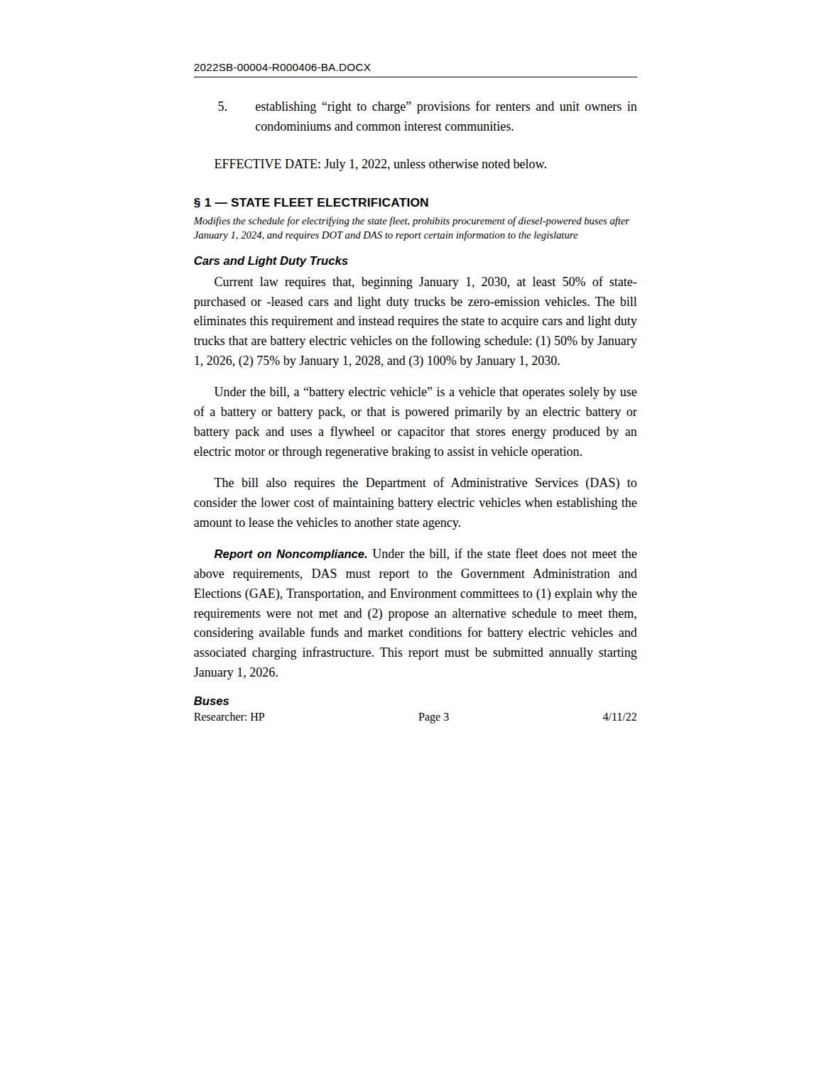2022SB-00004-R000406-BA.DOCX
5. establishing “right to charge” provisions for renters and unit owners in condominiums and common interest communities.
EFFECTIVE DATE: July 1, 2022, unless otherwise noted below.
§ 1 — STATE FLEET ELECTRIFICATION
Modifies the schedule for electrifying the state fleet, prohibits procurement of diesel-powered buses after January 1, 2024, and requires DOT and DAS to report certain information to the legislature
Cars and Light Duty Trucks
Current law requires that, beginning January 1, 2030, at least 50% of state-purchased or -leased cars and light duty trucks be zero-emission vehicles. The bill eliminates this requirement and instead requires the state to acquire cars and light duty trucks that are battery electric vehicles on the following schedule: (1) 50% by January 1, 2026, (2) 75% by January 1, 2028, and (3) 100% by January 1, 2030.
Under the bill, a “battery electric vehicle” is a vehicle that operates solely by use of a battery or battery pack, or that is powered primarily by an electric battery or battery pack and uses a flywheel or capacitor that stores energy produced by an electric motor or through regenerative braking to assist in vehicle operation.
The bill also requires the Department of Administrative Services (DAS) to consider the lower cost of maintaining battery electric vehicles when establishing the amount to lease the vehicles to another state agency.
Report on Noncompliance. Under the bill, if the state fleet does not meet the above requirements, DAS must report to the Government Administration and Elections (GAE), Transportation, and Environment committees to (1) explain why the requirements were not met and (2) propose an alternative schedule to meet them, considering available funds and market conditions for battery electric vehicles and associated charging infrastructure. This report must be submitted annually starting January 1, 2026.
Buses
Researcher: HP
Page 3
4/11/22